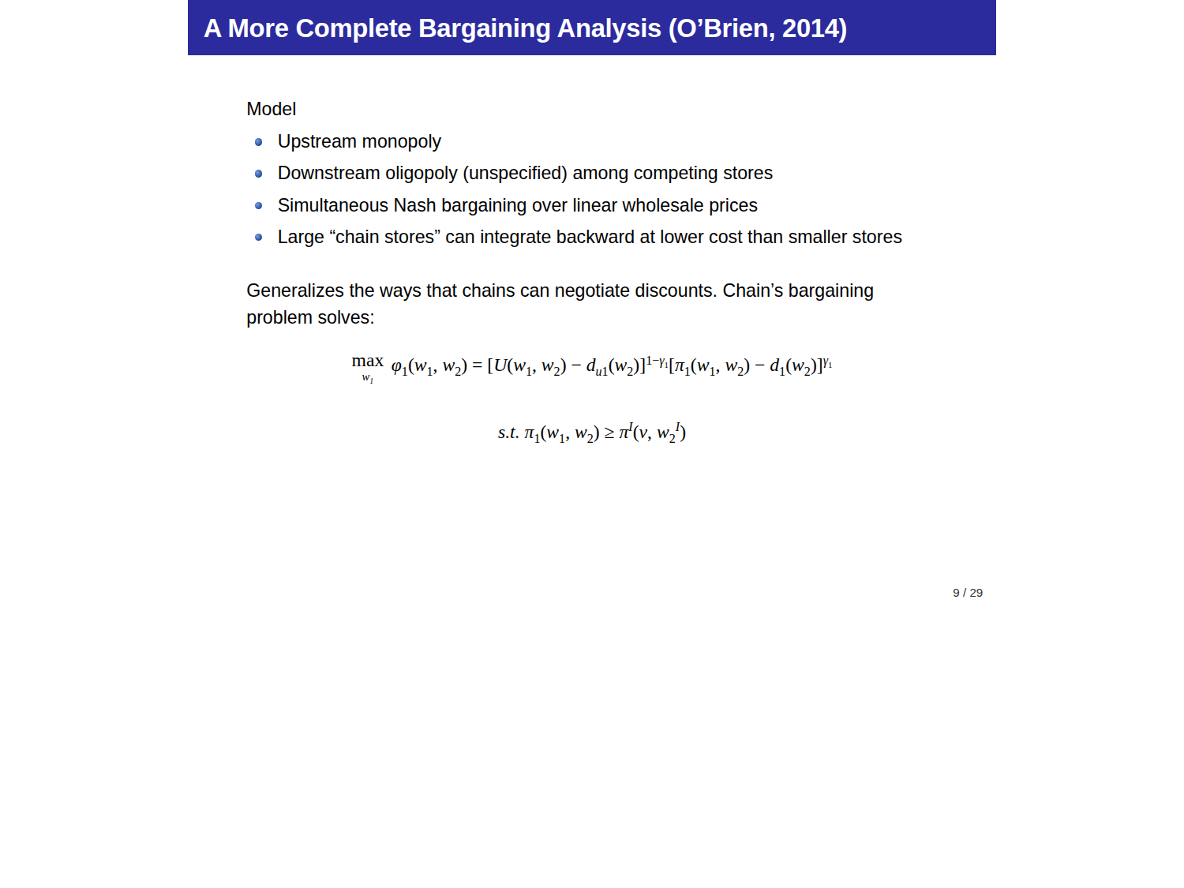A More Complete Bargaining Analysis (O’Brien, 2014)
Model
Upstream monopoly
Downstream oligopoly (unspecified) among competing stores
Simultaneous Nash bargaining over linear wholesale prices
Large “chain stores” can integrate backward at lower cost than smaller stores
Generalizes the ways that chains can negotiate discounts. Chain’s bargaining problem solves:
max w1 φ1(w1, w2) = [U(w1, w2) − du1(w2)]1−γ1[π1(w1, w2) − d1(w2)]γ1
s.t. π1(w1, w2) ≥ πI(v, w2I)
9 / 29